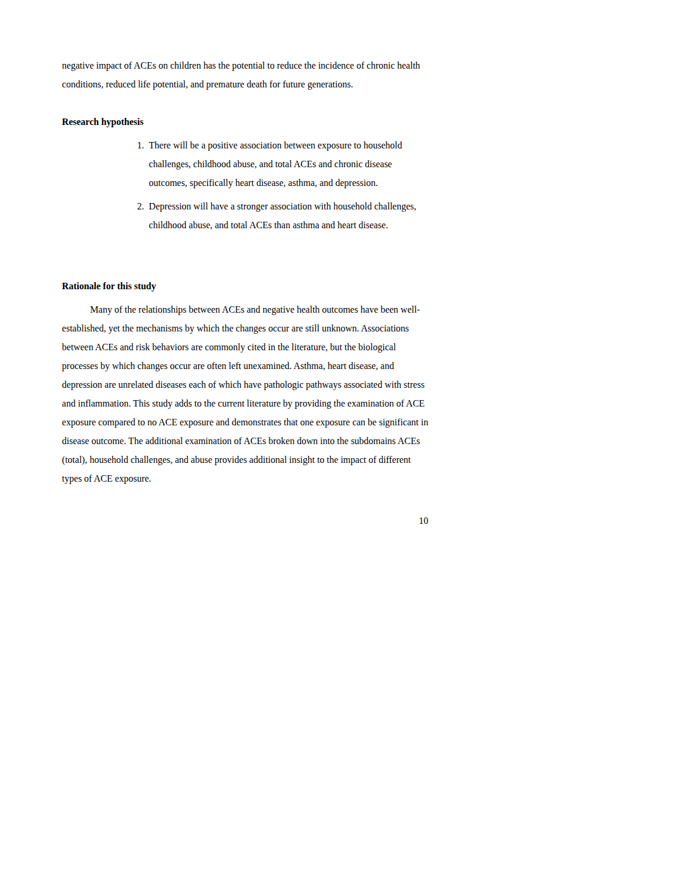negative impact of ACEs on children has the potential to reduce the incidence of chronic health conditions, reduced life potential, and premature death for future generations.
Research hypothesis
There will be a positive association between exposure to household challenges, childhood abuse, and total ACEs and chronic disease outcomes, specifically heart disease, asthma, and depression.
Depression will have a stronger association with household challenges, childhood abuse, and total ACEs than asthma and heart disease.
Rationale for this study
Many of the relationships between ACEs and negative health outcomes have been well-established, yet the mechanisms by which the changes occur are still unknown. Associations between ACEs and risk behaviors are commonly cited in the literature, but the biological processes by which changes occur are often left unexamined. Asthma, heart disease, and depression are unrelated diseases each of which have pathologic pathways associated with stress and inflammation. This study adds to the current literature by providing the examination of ACE exposure compared to no ACE exposure and demonstrates that one exposure can be significant in disease outcome. The additional examination of ACEs broken down into the subdomains ACEs (total), household challenges, and abuse provides additional insight to the impact of different types of ACE exposure.
10